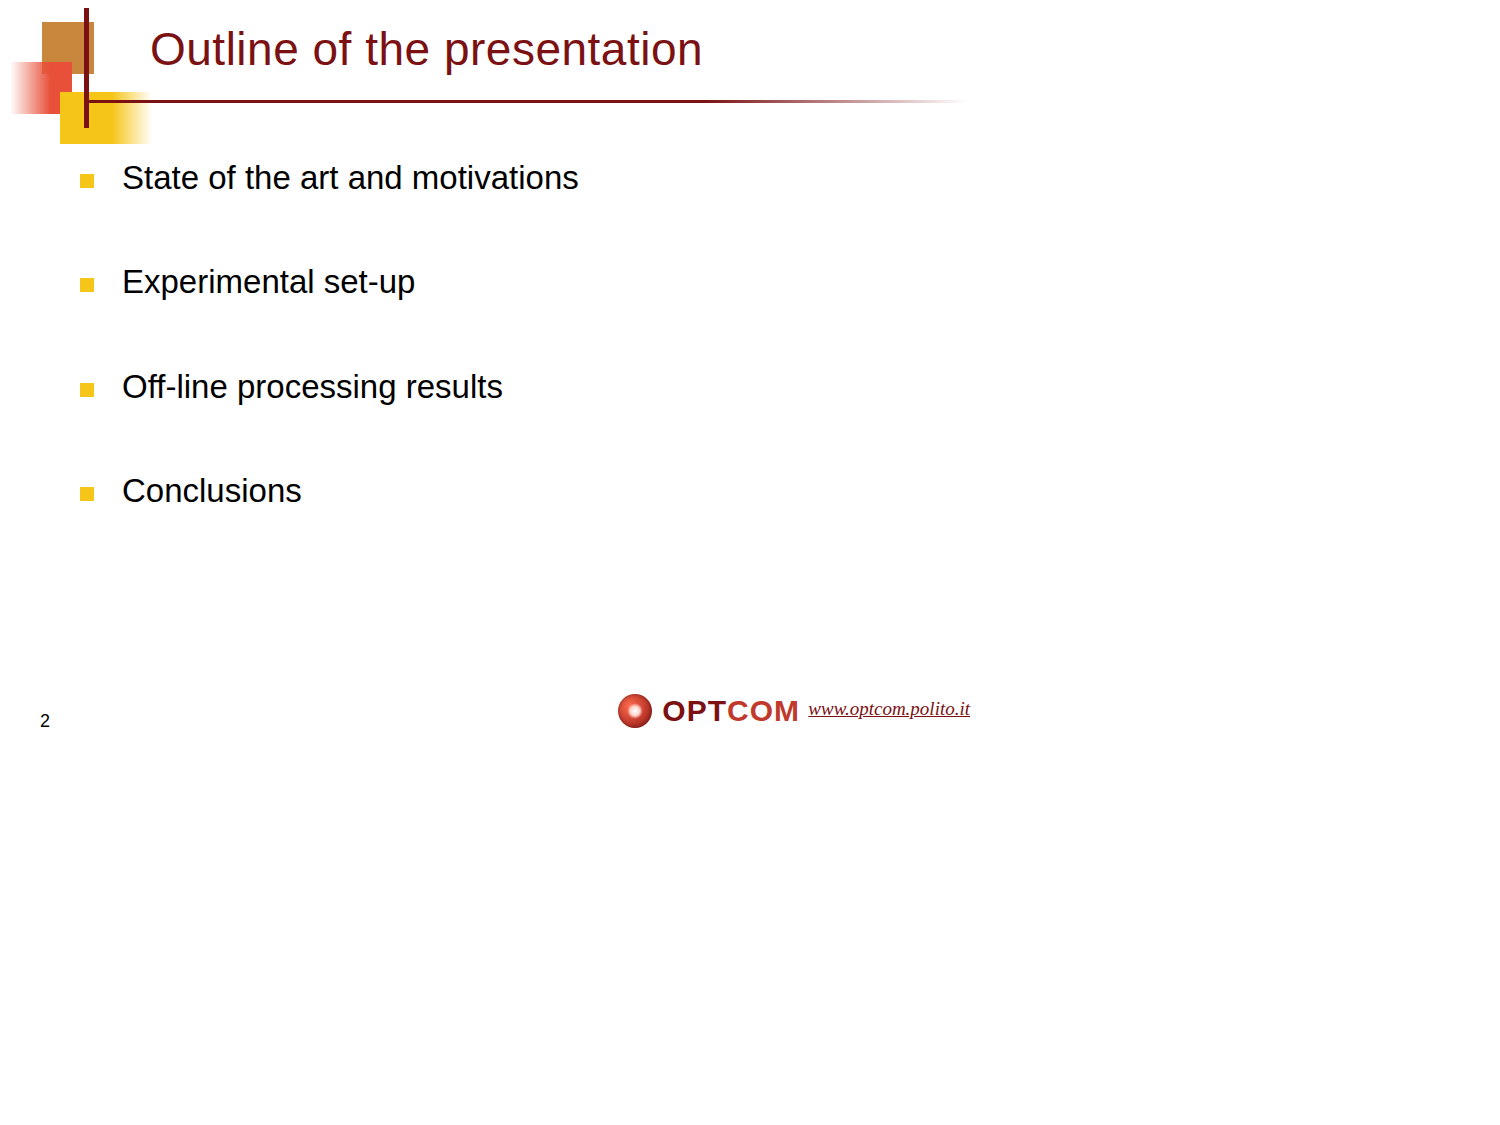Outline of the presentation
State of the art and motivations
Experimental set-up
Off-line processing results
Conclusions
2
OPT COM
www.optcom.polito.it